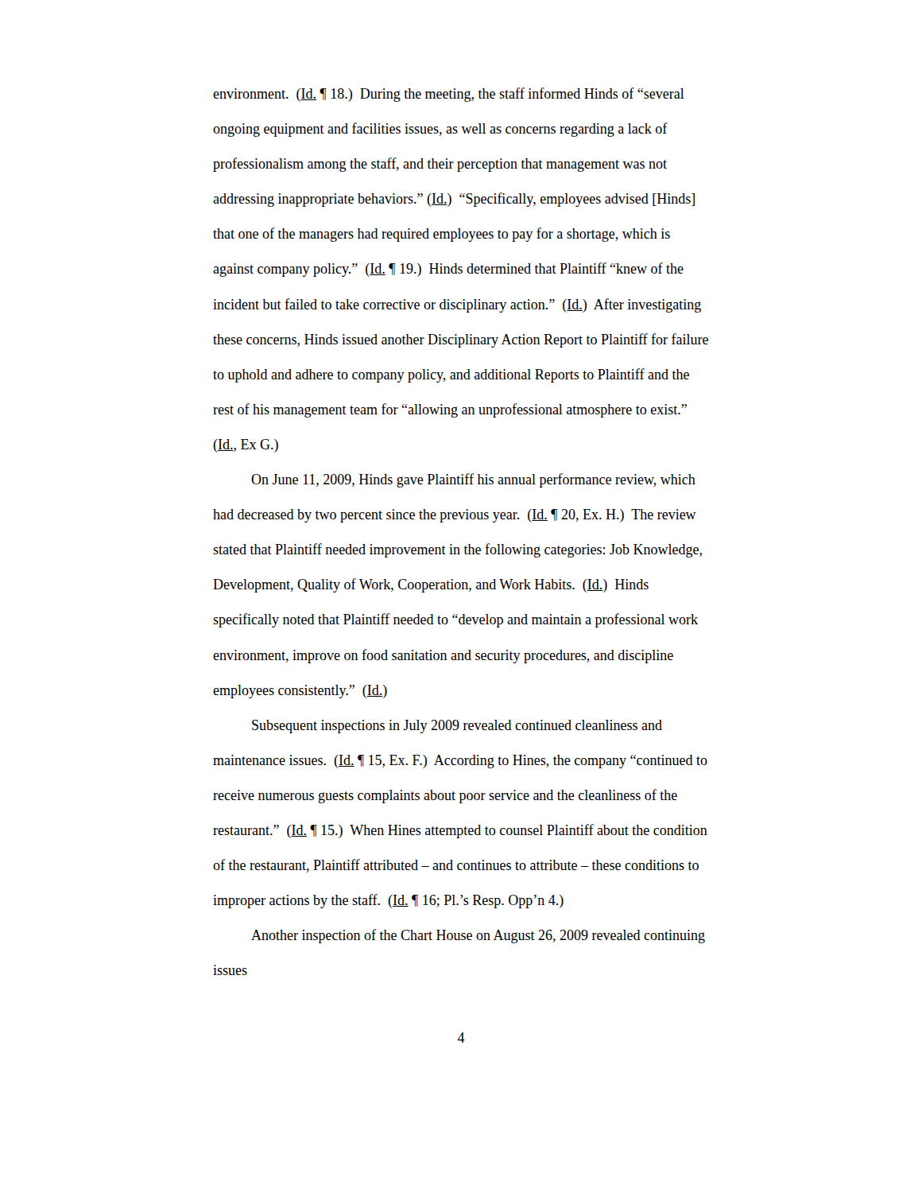environment. (Id. ¶ 18.) During the meeting, the staff informed Hinds of “several ongoing equipment and facilities issues, as well as concerns regarding a lack of professionalism among the staff, and their perception that management was not addressing inappropriate behaviors.” (Id.) “Specifically, employees advised [Hinds] that one of the managers had required employees to pay for a shortage, which is against company policy.” (Id. ¶ 19.) Hinds determined that Plaintiff “knew of the incident but failed to take corrective or disciplinary action.” (Id.) After investigating these concerns, Hinds issued another Disciplinary Action Report to Plaintiff for failure to uphold and adhere to company policy, and additional Reports to Plaintiff and the rest of his management team for “allowing an unprofessional atmosphere to exist.” (Id., Ex G.)
On June 11, 2009, Hinds gave Plaintiff his annual performance review, which had decreased by two percent since the previous year. (Id. ¶ 20, Ex. H.) The review stated that Plaintiff needed improvement in the following categories: Job Knowledge, Development, Quality of Work, Cooperation, and Work Habits. (Id.) Hinds specifically noted that Plaintiff needed to “develop and maintain a professional work environment, improve on food sanitation and security procedures, and discipline employees consistently.” (Id.)
Subsequent inspections in July 2009 revealed continued cleanliness and maintenance issues. (Id. ¶ 15, Ex. F.) According to Hines, the company “continued to receive numerous guests complaints about poor service and the cleanliness of the restaurant.” (Id. ¶ 15.) When Hines attempted to counsel Plaintiff about the condition of the restaurant, Plaintiff attributed – and continues to attribute – these conditions to improper actions by the staff. (Id. ¶ 16; Pl.’s Resp. Opp’n 4.)
Another inspection of the Chart House on August 26, 2009 revealed continuing issues
4